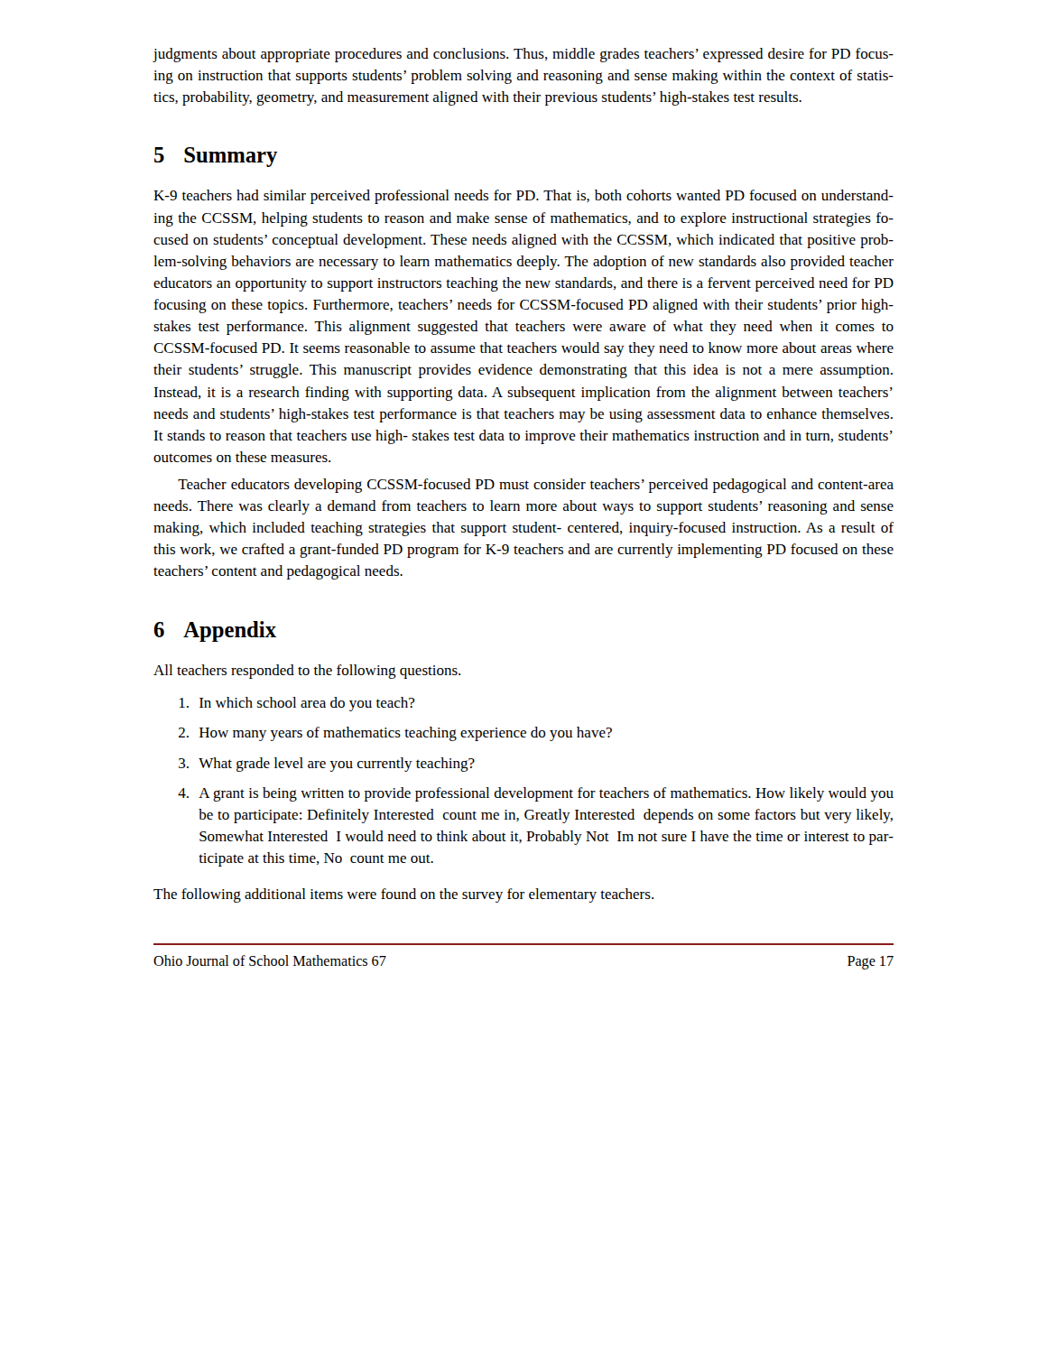judgments about appropriate procedures and conclusions. Thus, middle grades teachers’ expressed desire for PD focusing on instruction that supports students’ problem solving and reasoning and sense making within the context of statistics, probability, geometry, and measurement aligned with their previous students’ high-stakes test results.
5 Summary
K-9 teachers had similar perceived professional needs for PD. That is, both cohorts wanted PD focused on understanding the CCSSM, helping students to reason and make sense of mathematics, and to explore instructional strategies focused on students’ conceptual development. These needs aligned with the CCSSM, which indicated that positive problem-solving behaviors are necessary to learn mathematics deeply. The adoption of new standards also provided teacher educators an opportunity to support instructors teaching the new standards, and there is a fervent perceived need for PD focusing on these topics. Furthermore, teachers’ needs for CCSSM-focused PD aligned with their students’ prior high- stakes test performance. This alignment suggested that teachers were aware of what they need when it comes to CCSSM-focused PD. It seems reasonable to assume that teachers would say they need to know more about areas where their students’ struggle. This manuscript provides evidence demonstrating that this idea is not a mere assumption. Instead, it is a research finding with supporting data. A subsequent implication from the alignment between teachers’ needs and students’ high-stakes test performance is that teachers may be using assessment data to enhance themselves. It stands to reason that teachers use high- stakes test data to improve their mathematics instruction and in turn, students’ outcomes on these measures.
Teacher educators developing CCSSM-focused PD must consider teachers’ perceived pedagogical and content-area needs. There was clearly a demand from teachers to learn more about ways to support students’ reasoning and sense making, which included teaching strategies that support student- centered, inquiry-focused instruction. As a result of this work, we crafted a grant-funded PD program for K-9 teachers and are currently implementing PD focused on these teachers’ content and pedagogical needs.
6 Appendix
All teachers responded to the following questions.
In which school area do you teach?
How many years of mathematics teaching experience do you have?
What grade level are you currently teaching?
A grant is being written to provide professional development for teachers of mathematics. How likely would you be to participate: Definitely Interested count me in, Greatly Interested depends on some factors but very likely, Somewhat Interested I would need to think about it, Probably Not Im not sure I have the time or interest to participate at this time, No count me out.
The following additional items were found on the survey for elementary teachers.
Ohio Journal of School Mathematics 67 Page 17